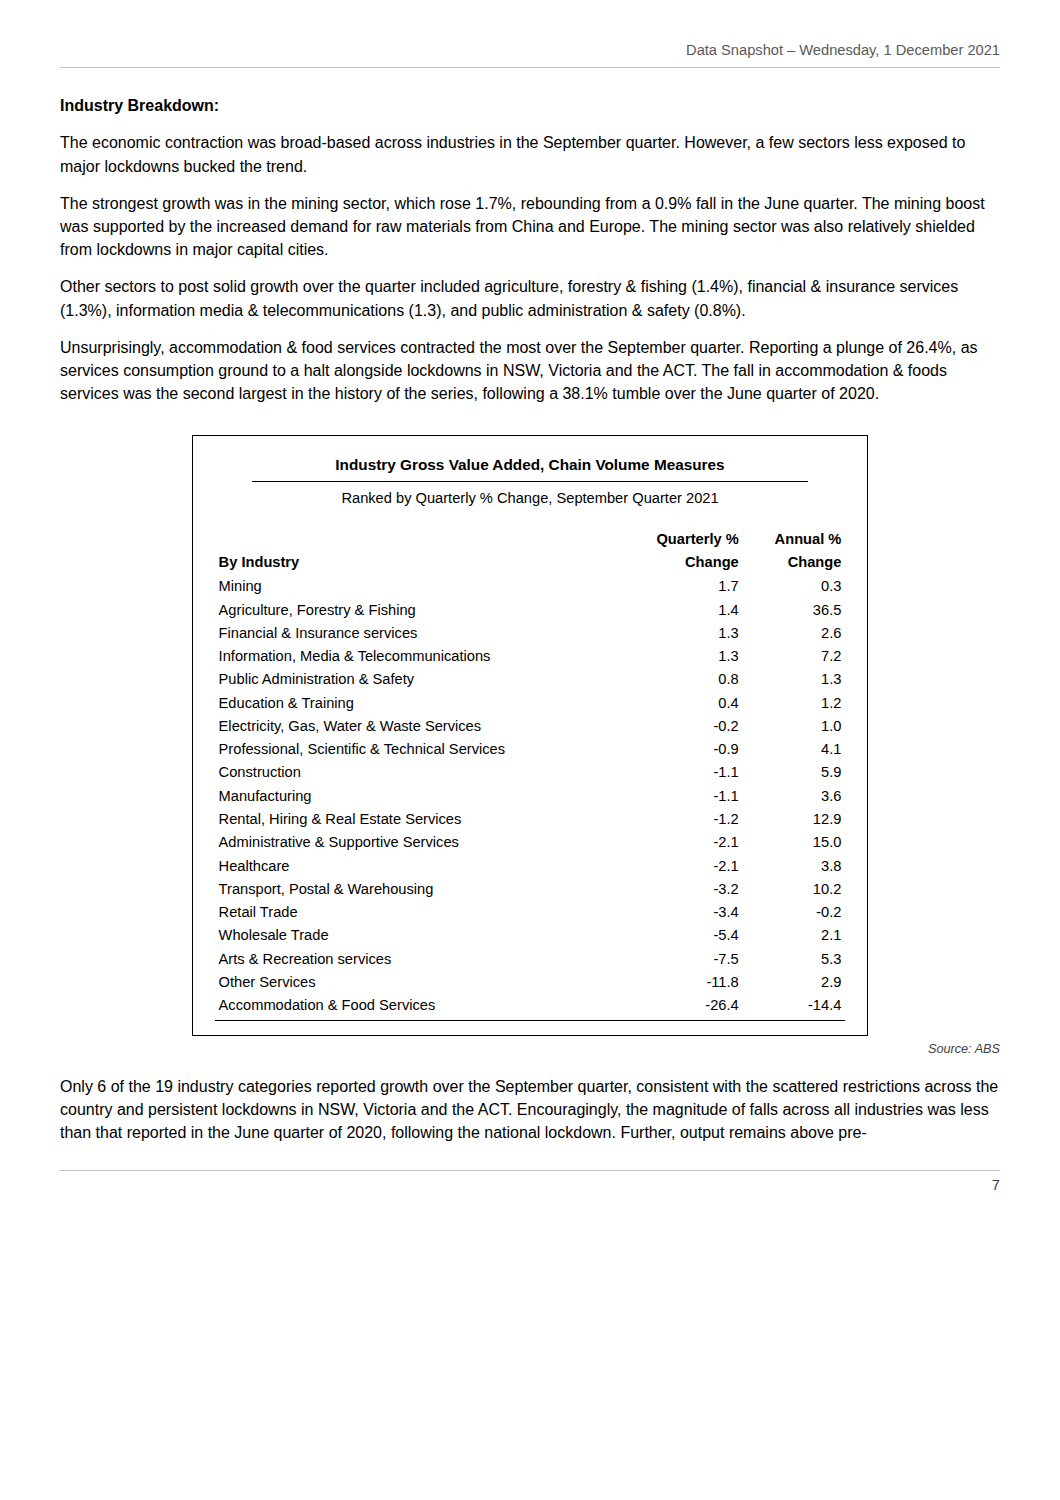Data Snapshot – Wednesday, 1 December 2021
Industry Breakdown:
The economic contraction was broad-based across industries in the September quarter. However, a few sectors less exposed to major lockdowns bucked the trend.
The strongest growth was in the mining sector, which rose 1.7%, rebounding from a 0.9% fall in the June quarter. The mining boost was supported by the increased demand for raw materials from China and Europe. The mining sector was also relatively shielded from lockdowns in major capital cities.
Other sectors to post solid growth over the quarter included agriculture, forestry & fishing (1.4%), financial & insurance services (1.3%), information media & telecommunications (1.3), and public administration & safety (0.8%).
Unsurprisingly, accommodation & food services contracted the most over the September quarter. Reporting a plunge of 26.4%, as services consumption ground to a halt alongside lockdowns in NSW, Victoria and the ACT. The fall in accommodation & foods services was the second largest in the history of the series, following a 38.1% tumble over the June quarter of 2020.
Industry Gross Value Added, Chain Volume Measures
Ranked by Quarterly % Change, September Quarter 2021
| | Quarterly % | Annual % |
| --- | --- | --- |
| By Industry | Change | Change |
| Mining | 1.7 | 0.3 |
| Agriculture, Forestry & Fishing | 1.4 | 36.5 |
| Financial & Insurance services | 1.3 | 2.6 |
| Information, Media & Telecommunications | 1.3 | 7.2 |
| Public Administration & Safety | 0.8 | 1.3 |
| Education & Training | 0.4 | 1.2 |
| Electricity, Gas, Water & Waste Services | -0.2 | 1.0 |
| Professional, Scientific & Technical Services | -0.9 | 4.1 |
| Construction | -1.1 | 5.9 |
| Manufacturing | -1.1 | 3.6 |
| Rental, Hiring & Real Estate Services | -1.2 | 12.9 |
| Administrative & Supportive Services | -2.1 | 15.0 |
| Healthcare | -2.1 | 3.8 |
| Transport, Postal & Warehousing | -3.2 | 10.2 |
| Retail Trade | -3.4 | -0.2 |
| Wholesale Trade | -5.4 | 2.1 |
| Arts & Recreation services | -7.5 | 5.3 |
| Other Services | -11.8 | 2.9 |
| Accommodation & Food Services | -26.4 | -14.4 |
Source: ABS
Only 6 of the 19 industry categories reported growth over the September quarter, consistent with the scattered restrictions across the country and persistent lockdowns in NSW, Victoria and the ACT. Encouragingly, the magnitude of falls across all industries was less than that reported in the June quarter of 2020, following the national lockdown. Further, output remains above pre-
7